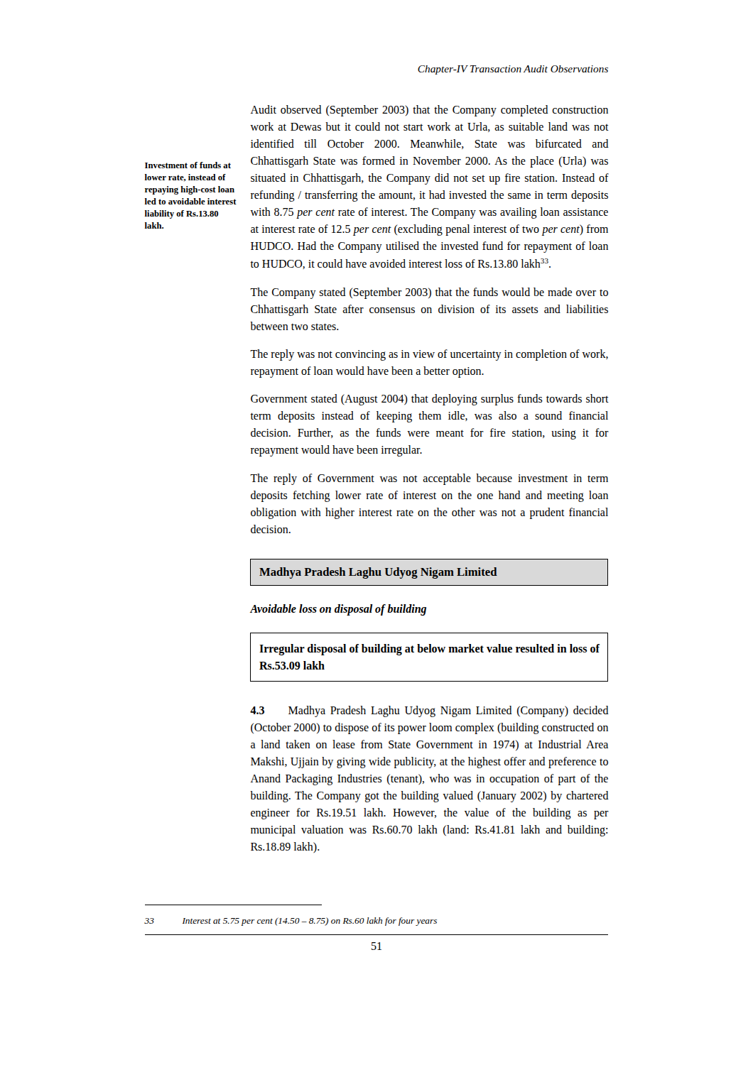Chapter-IV Transaction Audit Observations
Investment of funds at lower rate, instead of repaying high-cost loan led to avoidable interest liability of Rs.13.80 lakh.
Audit observed (September 2003) that the Company completed construction work at Dewas but it could not start work at Urla, as suitable land was not identified till October 2000. Meanwhile, State was bifurcated and Chhattisgarh State was formed in November 2000. As the place (Urla) was situated in Chhattisgarh, the Company did not set up fire station. Instead of refunding / transferring the amount, it had invested the same in term deposits with 8.75 per cent rate of interest. The Company was availing loan assistance at interest rate of 12.5 per cent (excluding penal interest of two per cent) from HUDCO. Had the Company utilised the invested fund for repayment of loan to HUDCO, it could have avoided interest loss of Rs.13.80 lakh33.
The Company stated (September 2003) that the funds would be made over to Chhattisgarh State after consensus on division of its assets and liabilities between two states.
The reply was not convincing as in view of uncertainty in completion of work, repayment of loan would have been a better option.
Government stated (August 2004) that deploying surplus funds towards short term deposits instead of keeping them idle, was also a sound financial decision. Further, as the funds were meant for fire station, using it for repayment would have been irregular.
The reply of Government was not acceptable because investment in term deposits fetching lower rate of interest on the one hand and meeting loan obligation with higher interest rate on the other was not a prudent financial decision.
Madhya Pradesh Laghu Udyog Nigam Limited
Avoidable loss on disposal of building
Irregular disposal of building at below market value resulted in loss of Rs.53.09 lakh
4.3 Madhya Pradesh Laghu Udyog Nigam Limited (Company) decided (October 2000) to dispose of its power loom complex (building constructed on a land taken on lease from State Government in 1974) at Industrial Area Makshi, Ujjain by giving wide publicity, at the highest offer and preference to Anand Packaging Industries (tenant), who was in occupation of part of the building. The Company got the building valued (January 2002) by chartered engineer for Rs.19.51 lakh. However, the value of the building as per municipal valuation was Rs.60.70 lakh (land: Rs.41.81 lakh and building: Rs.18.89 lakh).
33
Interest at 5.75 per cent (14.50 – 8.75) on Rs.60 lakh for four years
51